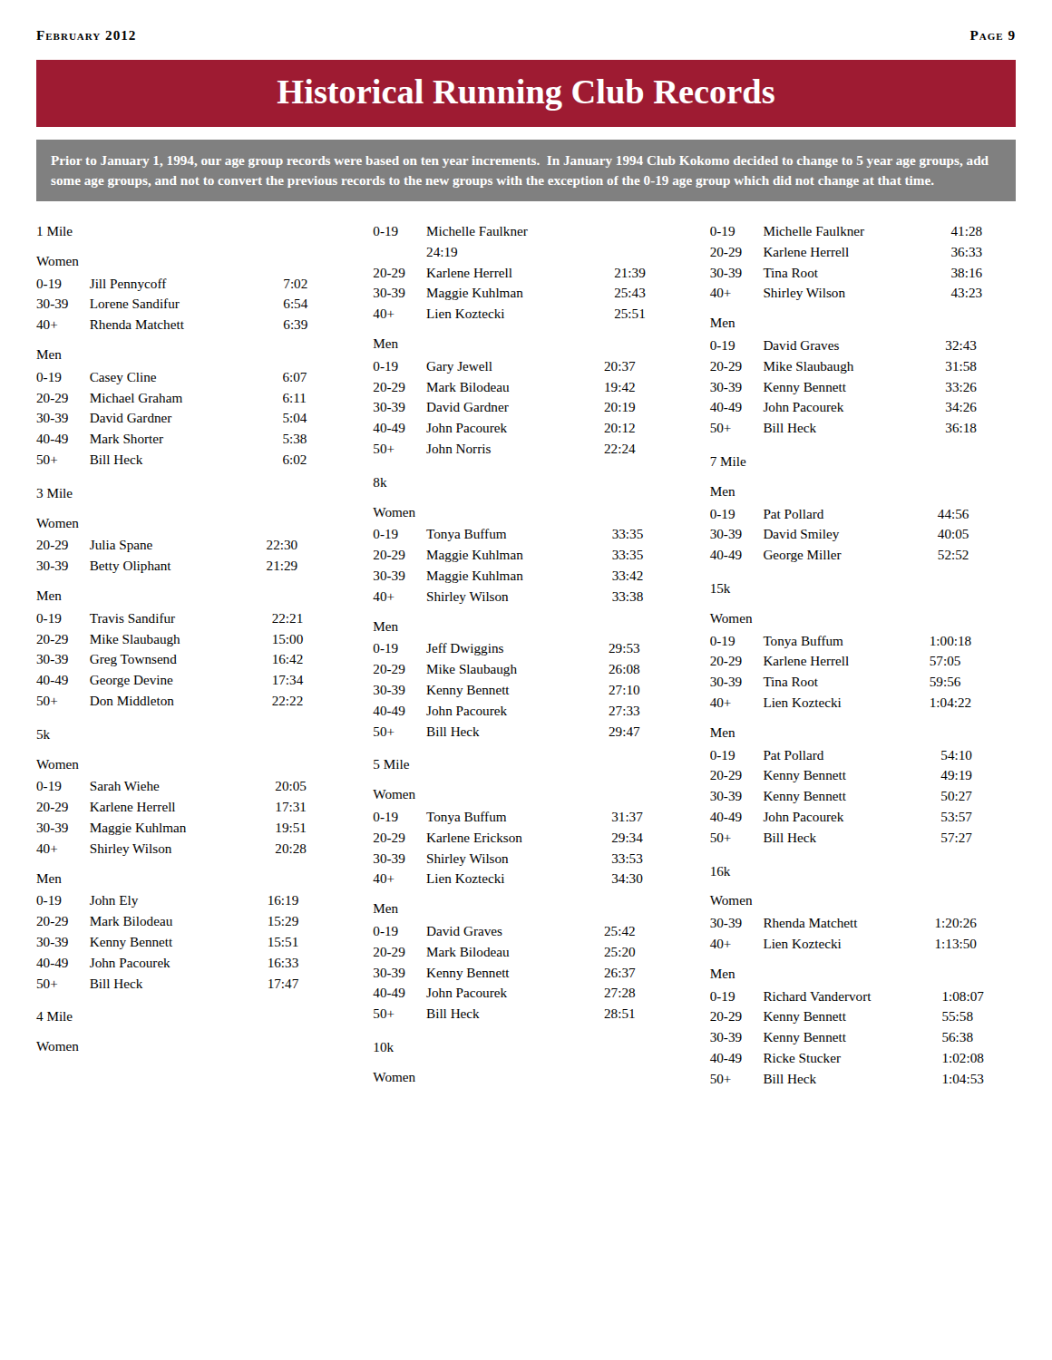February 2012 Page 9
Historical Running Club Records
Prior to January 1, 1994, our age group records were based on ten year increments. In January 1994 Club Kokomo decided to change to 5 year age groups, add some age groups, and not to convert the previous records to the new groups with the exception of the 0-19 age group which did not change at that time.
1 Mile
Women
| 0-19 | Jill Pennycoff | 7:02 |
| 30-39 | Lorene Sandifur | 6:54 |
| 40+ | Rhenda Matchett | 6:39 |
Men
| 0-19 | Casey Cline | 6:07 |
| 20-29 | Michael Graham | 6:11 |
| 30-39 | David Gardner | 5:04 |
| 40-49 | Mark Shorter | 5:38 |
| 50+ | Bill Heck | 6:02 |
3 Mile
Women
| 20-29 | Julia Spane | 22:30 |
| 30-39 | Betty Oliphant | 21:29 |
Men
| 0-19 | Travis Sandifur | 22:21 |
| 20-29 | Mike Slaubaugh | 15:00 |
| 30-39 | Greg Townsend | 16:42 |
| 40-49 | George Devine | 17:34 |
| 50+ | Don Middleton | 22:22 |
5k
Women
| 0-19 | Sarah Wiehe | 20:05 |
| 20-29 | Karlene Herrell | 17:31 |
| 30-39 | Maggie Kuhlman | 19:51 |
| 40+ | Shirley Wilson | 20:28 |
Men
| 0-19 | John Ely | 16:19 |
| 20-29 | Mark Bilodeau | 15:29 |
| 30-39 | Kenny Bennett | 15:51 |
| 40-49 | John Pacourek | 16:33 |
| 50+ | Bill Heck | 17:47 |
4 Mile
Women
| 0-19 | Michelle Faulkner 24:19 | |
| 20-29 | Karlene Herrell | 21:39 |
| 30-39 | Maggie Kuhlman | 25:43 |
| 40+ | Lien Koztecki | 25:51 |
Men
| 0-19 | Gary Jewell | 20:37 |
| 20-29 | Mark Bilodeau | 19:42 |
| 30-39 | David Gardner | 20:19 |
| 40-49 | John Pacourek | 20:12 |
| 50+ | John Norris | 22:24 |
8k
Women
| 0-19 | Tonya Buffum | 33:35 |
| 20-29 | Maggie Kuhlman | 33:35 |
| 30-39 | Maggie Kuhlman | 33:42 |
| 40+ | Shirley Wilson | 33:38 |
Men
| 0-19 | Jeff Dwiggins | 29:53 |
| 20-29 | Mike Slaubaugh | 26:08 |
| 30-39 | Kenny Bennett | 27:10 |
| 40-49 | John Pacourek | 27:33 |
| 50+ | Bill Heck | 29:47 |
5 Mile
Women
| 0-19 | Tonya Buffum | 31:37 |
| 20-29 | Karlene Erickson | 29:34 |
| 30-39 | Shirley Wilson | 33:53 |
| 40+ | Lien Koztecki | 34:30 |
Men
| 0-19 | David Graves | 25:42 |
| 20-29 | Mark Bilodeau | 25:20 |
| 30-39 | Kenny Bennett | 26:37 |
| 40-49 | John Pacourek | 27:28 |
| 50+ | Bill Heck | 28:51 |
10k
Women
| 0-19 | Michelle Faulkner | 41:28 |
| 20-29 | Karlene Herrell | 36:33 |
| 30-39 | Tina Root | 38:16 |
| 40+ | Shirley Wilson | 43:23 |
Men
| 0-19 | David Graves | 32:43 |
| 20-29 | Mike Slaubaugh | 31:58 |
| 30-39 | Kenny Bennett | 33:26 |
| 40-49 | John Pacourek | 34:26 |
| 50+ | Bill Heck | 36:18 |
7 Mile
Men
| 0-19 | Pat Pollard | 44:56 |
| 30-39 | David Smiley | 40:05 |
| 40-49 | George Miller | 52:52 |
15k
Women
| 0-19 | Tonya Buffum | 1:00:18 |
| 20-29 | Karlene Herrell | 57:05 |
| 30-39 | Tina Root | 59:56 |
| 40+ | Lien Koztecki | 1:04:22 |
Men
| 0-19 | Pat Pollard | 54:10 |
| 20-29 | Kenny Bennett | 49:19 |
| 30-39 | Kenny Bennett | 50:27 |
| 40-49 | John Pacourek | 53:57 |
| 50+ | Bill Heck | 57:27 |
16k
Women
| 30-39 | Rhenda Matchett | 1:20:26 |
| 40+ | Lien Koztecki | 1:13:50 |
Men
| 0-19 | Richard Vandervort | 1:08:07 |
| 20-29 | Kenny Bennett | 55:58 |
| 30-39 | Kenny Bennett | 56:38 |
| 40-49 | Ricke Stucker | 1:02:08 |
| 50+ | Bill Heck | 1:04:53 |